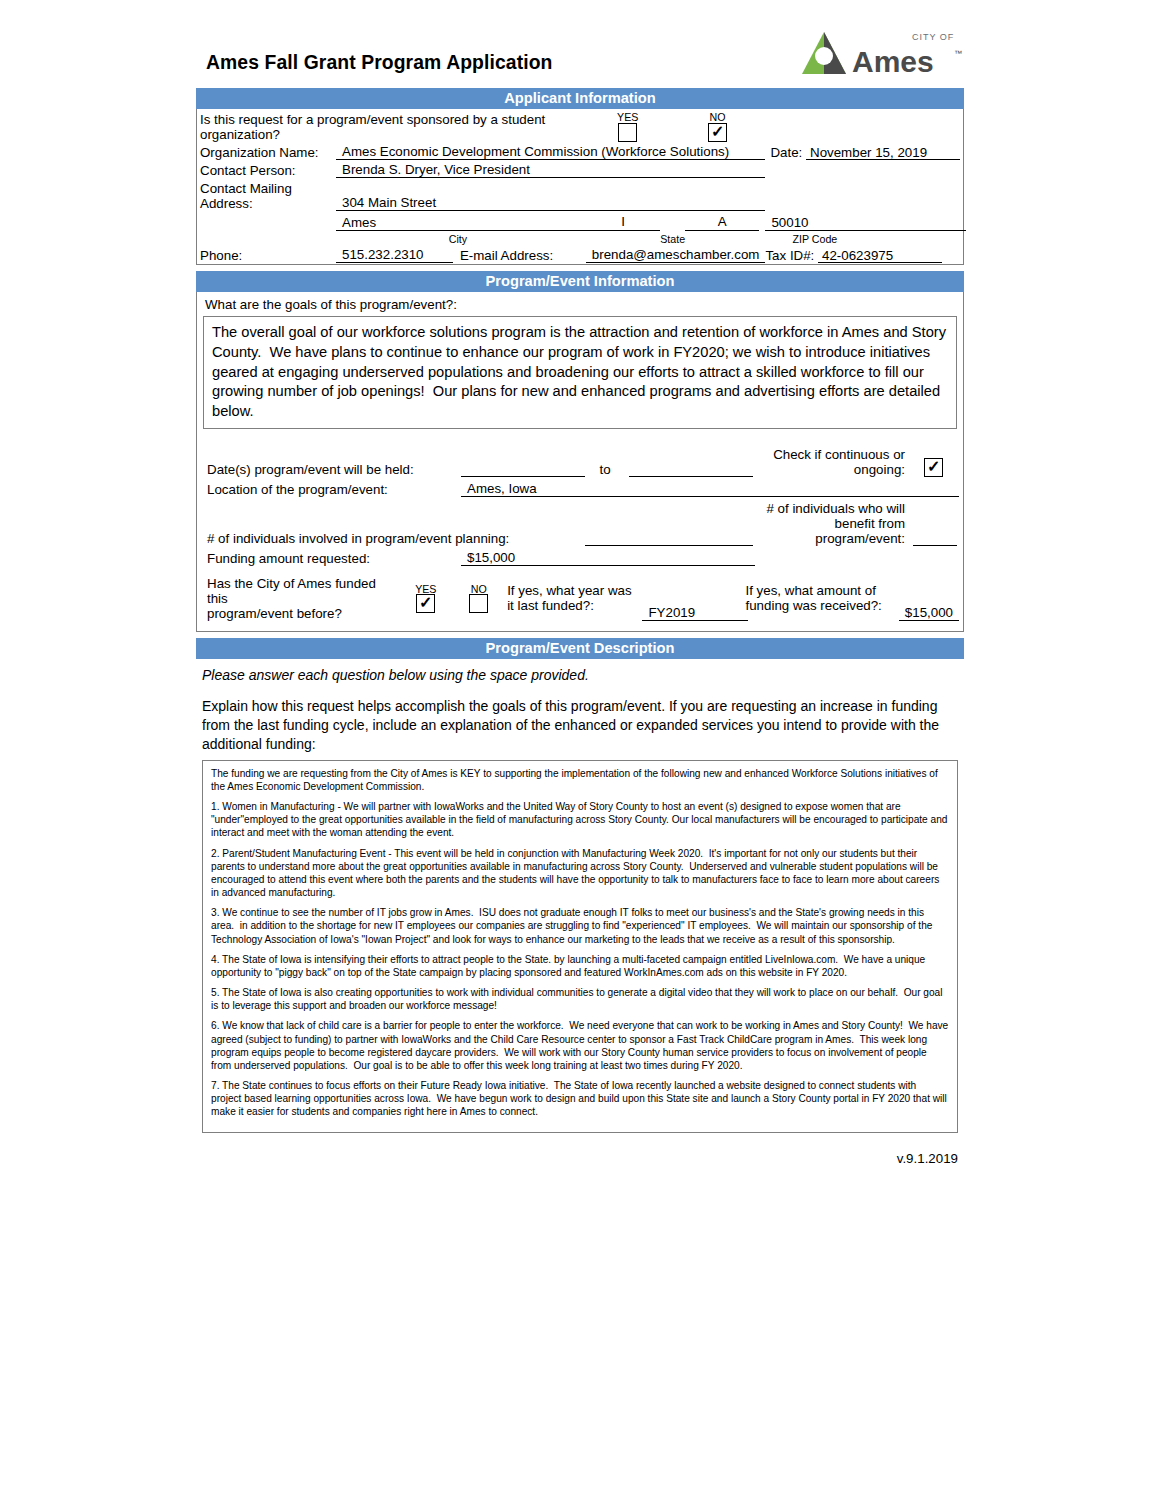Ames Fall Grant Program Application
CITY OF Ames ™
Applicant Information
| Is this request for a program/event sponsored by a student organization? | YES | NO ✓ | |
| Organization Name: | Ames Economic Development Commission (Workforce Solutions) | Date: November 15, 2019 |
| Contact Person: | Brenda S. Dryer, Vice President | |
| Contact Mailing Address: | 304 Main Street | |
| | Ames | / I / / A / | 50010 |
| | City | State | ZIP Code |
| Phone: | 515.232.2310 | E-mail Address: | brenda@ameschamber.com | Tax ID#: 42-0623975 |
Program/Event Information
What are the goals of this program/event?:
The overall goal of our workforce solutions program is the attraction and retention of workforce in Ames and Story County. We have plans to continue to enhance our program of work in FY2020; we wish to introduce initiatives geared at engaging underserved populations and broadening our efforts to attract a skilled workforce to fill our growing number of job openings! Our plans for new and enhanced programs and advertising efforts are detailed below.
| Date(s) program/event will be held: | | to | | Check if continuous or ongoing: | ✓ |
| Location of the program/event: | Ames, Iowa |
| # of individuals involved in program/event planning: | | # of individuals who will benefit from program/event: | |
| Funding amount requested: | $15,000 | |
| Has the City of Ames funded this program/event before? | YES ✓ | NO | If yes, what year was it last funded?: | FY2019 | If yes, what amount of funding was received?: | $15,000 |
Program/Event Description
Please answer each question below using the space provided.
Explain how this request helps accomplish the goals of this program/event. If you are requesting an increase in funding from the last funding cycle, include an explanation of the enhanced or expanded services you intend to provide with the additional funding:
The funding we are requesting from the City of Ames is KEY to supporting the implementation of the following new and enhanced Workforce Solutions initiatives of the Ames Economic Development Commission.
1. Women in Manufacturing - We will partner with IowaWorks and the United Way of Story County to host an event (s) designed to expose women that are "under"employed to the great opportunities available in the field of manufacturing across Story County. Our local manufacturers will be encouraged to participate and interact and meet with the woman attending the event.
2. Parent/Student Manufacturing Event - This event will be held in conjunction with Manufacturing Week 2020. It's important for not only our students but their parents to understand more about the great opportunities available in manufacturing across Story County. Underserved and vulnerable student populations will be encouraged to attend this event where both the parents and the students will have the opportunity to talk to manufacturers face to face to learn more about careers in advanced manufacturing.
3. We continue to see the number of IT jobs grow in Ames. ISU does not graduate enough IT folks to meet our business's and the State's growing needs in this area. in addition to the shortage for new IT employees our companies are struggling to find "experienced" IT employees. We will maintain our sponsorship of the Technology Association of Iowa's "Iowan Project" and look for ways to enhance our marketing to the leads that we receive as a result of this sponsorship.
4. The State of Iowa is intensifying their efforts to attract people to the State. by launching a multi-faceted campaign entitled LiveInIowa.com. We have a unique opportunity to "piggy back" on top of the State campaign by placing sponsored and featured WorkInAmes.com ads on this website in FY 2020.
5. The State of Iowa is also creating opportunities to work with individual communities to generate a digital video that they will work to place on our behalf. Our goal is to leverage this support and broaden our workforce message!
6. We know that lack of child care is a barrier for people to enter the workforce. We need everyone that can work to be working in Ames and Story County! We have agreed (subject to funding) to partner with IowaWorks and the Child Care Resource center to sponsor a Fast Track ChildCare program in Ames. This week long program equips people to become registered daycare providers. We will work with our Story County human service providers to focus on involvement of people from underserved populations. Our goal is to be able to offer this week long training at least two times during FY 2020.
7. The State continues to focus efforts on their Future Ready Iowa initiative. The State of Iowa recently launched a website designed to connect students with project based learning opportunities across Iowa. We have begun work to design and build upon this State site and launch a Story County portal in FY 2020 that will make it easier for students and companies right here in Ames to connect.
v.9.1.2019